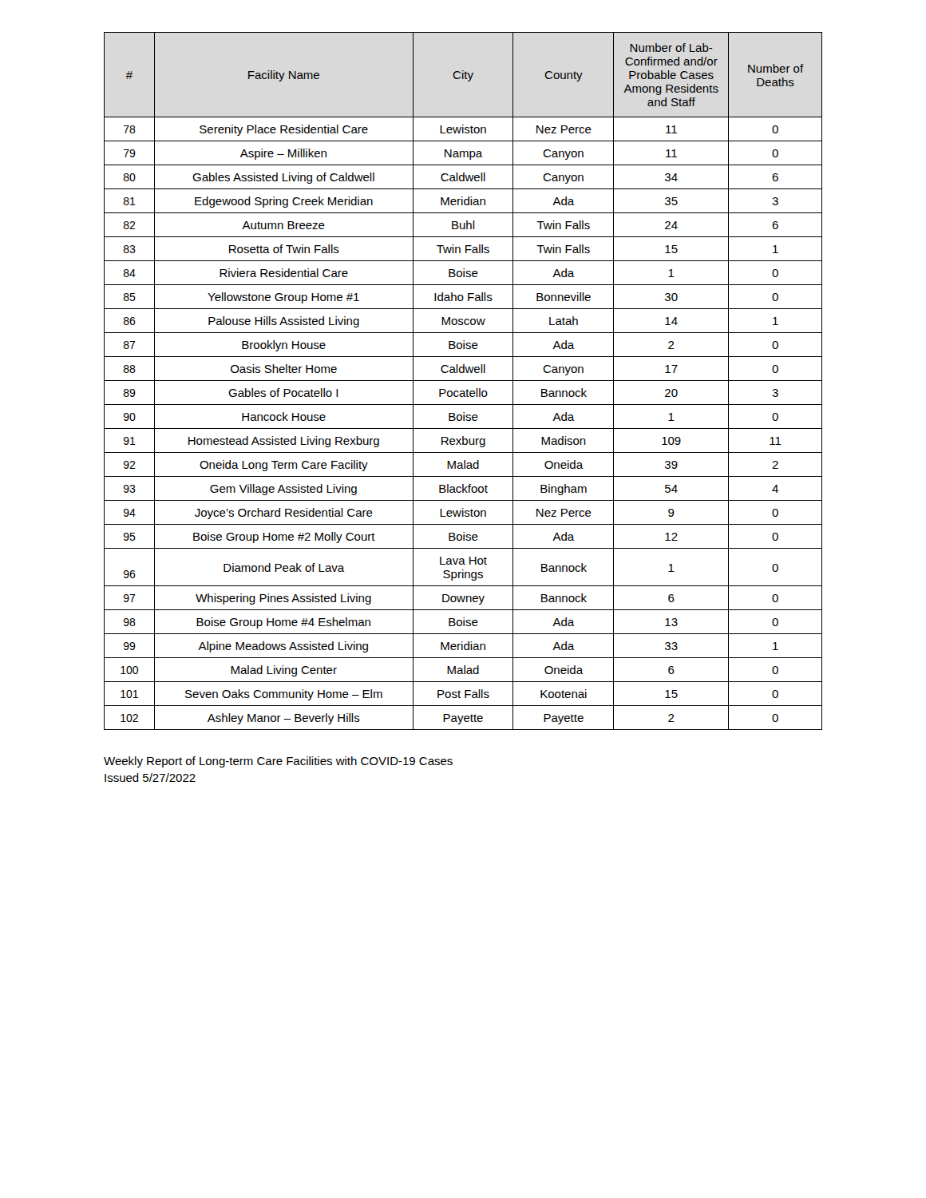| # | Facility Name | City | County | Number of Lab-Confirmed and/or Probable Cases Among Residents and Staff | Number of Deaths |
| --- | --- | --- | --- | --- | --- |
| 78 | Serenity Place Residential Care | Lewiston | Nez Perce | 11 | 0 |
| 79 | Aspire – Milliken | Nampa | Canyon | 11 | 0 |
| 80 | Gables Assisted Living of Caldwell | Caldwell | Canyon | 34 | 6 |
| 81 | Edgewood Spring Creek Meridian | Meridian | Ada | 35 | 3 |
| 82 | Autumn Breeze | Buhl | Twin Falls | 24 | 6 |
| 83 | Rosetta of Twin Falls | Twin Falls | Twin Falls | 15 | 1 |
| 84 | Riviera Residential Care | Boise | Ada | 1 | 0 |
| 85 | Yellowstone Group Home #1 | Idaho Falls | Bonneville | 30 | 0 |
| 86 | Palouse Hills Assisted Living | Moscow | Latah | 14 | 1 |
| 87 | Brooklyn House | Boise | Ada | 2 | 0 |
| 88 | Oasis Shelter Home | Caldwell | Canyon | 17 | 0 |
| 89 | Gables of Pocatello I | Pocatello | Bannock | 20 | 3 |
| 90 | Hancock House | Boise | Ada | 1 | 0 |
| 91 | Homestead Assisted Living Rexburg | Rexburg | Madison | 109 | 11 |
| 92 | Oneida Long Term Care Facility | Malad | Oneida | 39 | 2 |
| 93 | Gem Village Assisted Living | Blackfoot | Bingham | 54 | 4 |
| 94 | Joyce’s Orchard Residential Care | Lewiston | Nez Perce | 9 | 0 |
| 95 | Boise Group Home #2 Molly Court | Boise | Ada | 12 | 0 |
| 96 | Diamond Peak of Lava | Lava Hot Springs | Bannock | 1 | 0 |
| 97 | Whispering Pines Assisted Living | Downey | Bannock | 6 | 0 |
| 98 | Boise Group Home #4 Eshelman | Boise | Ada | 13 | 0 |
| 99 | Alpine Meadows Assisted Living | Meridian | Ada | 33 | 1 |
| 100 | Malad Living Center | Malad | Oneida | 6 | 0 |
| 101 | Seven Oaks Community Home – Elm | Post Falls | Kootenai | 15 | 0 |
| 102 | Ashley Manor – Beverly Hills | Payette | Payette | 2 | 0 |
Weekly Report of Long-term Care Facilities with COVID-19 Cases
Issued 5/27/2022